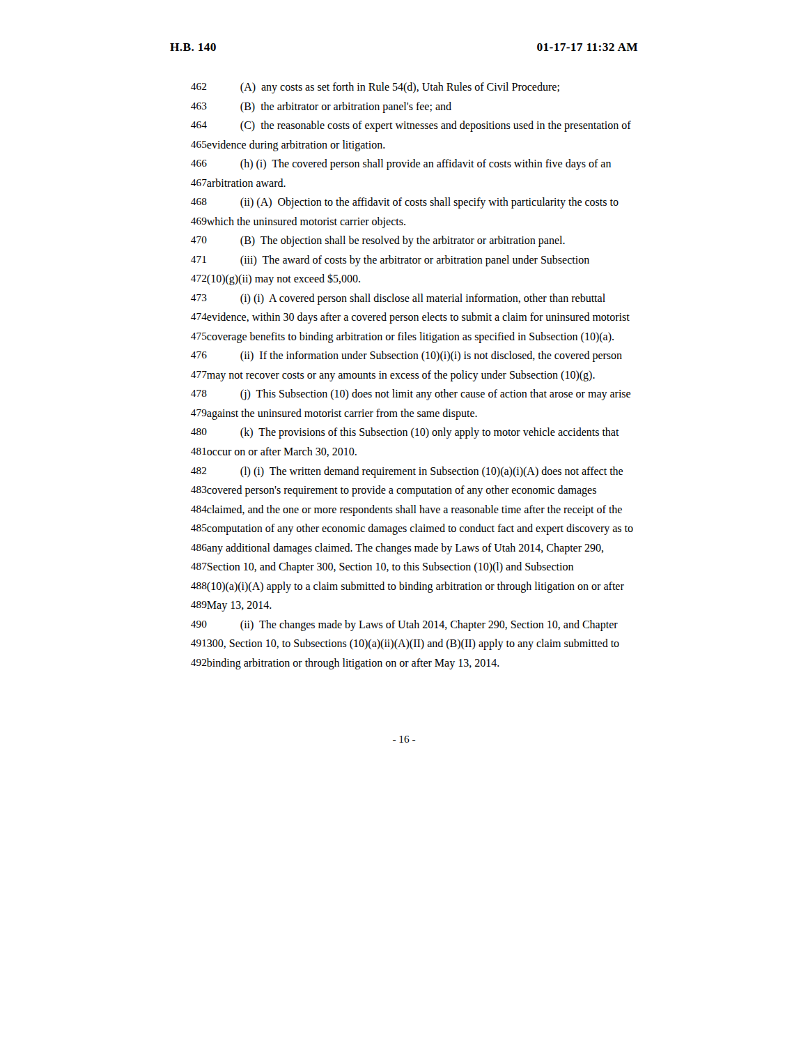H.B. 140 01-17-17 11:32 AM
| 462 | (A) any costs as set forth in Rule 54(d), Utah Rules of Civil Procedure; |
| 463 | (B) the arbitrator or arbitration panel's fee; and |
| 464 | (C) the reasonable costs of expert witnesses and depositions used in the presentation of |
| 465 | evidence during arbitration or litigation. |
| 466 | (h) (i) The covered person shall provide an affidavit of costs within five days of an |
| 467 | arbitration award. |
| 468 | (ii) (A) Objection to the affidavit of costs shall specify with particularity the costs to |
| 469 | which the uninsured motorist carrier objects. |
| 470 | (B) The objection shall be resolved by the arbitrator or arbitration panel. |
| 471 | (iii) The award of costs by the arbitrator or arbitration panel under Subsection |
| 472 | (10)(g)(ii) may not exceed $5,000. |
| 473 | (i) (i) A covered person shall disclose all material information, other than rebuttal |
| 474 | evidence, within 30 days after a covered person elects to submit a claim for uninsured motorist |
| 475 | coverage benefits to binding arbitration or files litigation as specified in Subsection (10)(a). |
| 476 | (ii) If the information under Subsection (10)(i)(i) is not disclosed, the covered person |
| 477 | may not recover costs or any amounts in excess of the policy under Subsection (10)(g). |
| 478 | (j) This Subsection (10) does not limit any other cause of action that arose or may arise |
| 479 | against the uninsured motorist carrier from the same dispute. |
| 480 | (k) The provisions of this Subsection (10) only apply to motor vehicle accidents that |
| 481 | occur on or after March 30, 2010. |
| 482 | (l) (i) The written demand requirement in Subsection (10)(a)(i)(A) does not affect the |
| 483 | covered person's requirement to provide a computation of any other economic damages |
| 484 | claimed, and the one or more respondents shall have a reasonable time after the receipt of the |
| 485 | computation of any other economic damages claimed to conduct fact and expert discovery as to |
| 486 | any additional damages claimed. The changes made by Laws of Utah 2014, Chapter 290, |
| 487 | Section 10, and Chapter 300, Section 10, to this Subsection (10)(l) and Subsection |
| 488 | (10)(a)(i)(A) apply to a claim submitted to binding arbitration or through litigation on or after |
| 489 | May 13, 2014. |
| 490 | (ii) The changes made by Laws of Utah 2014, Chapter 290, Section 10, and Chapter |
| 491 | 300, Section 10, to Subsections (10)(a)(ii)(A)(II) and (B)(II) apply to any claim submitted to |
| 492 | binding arbitration or through litigation on or after May 13, 2014. |
- 16 -